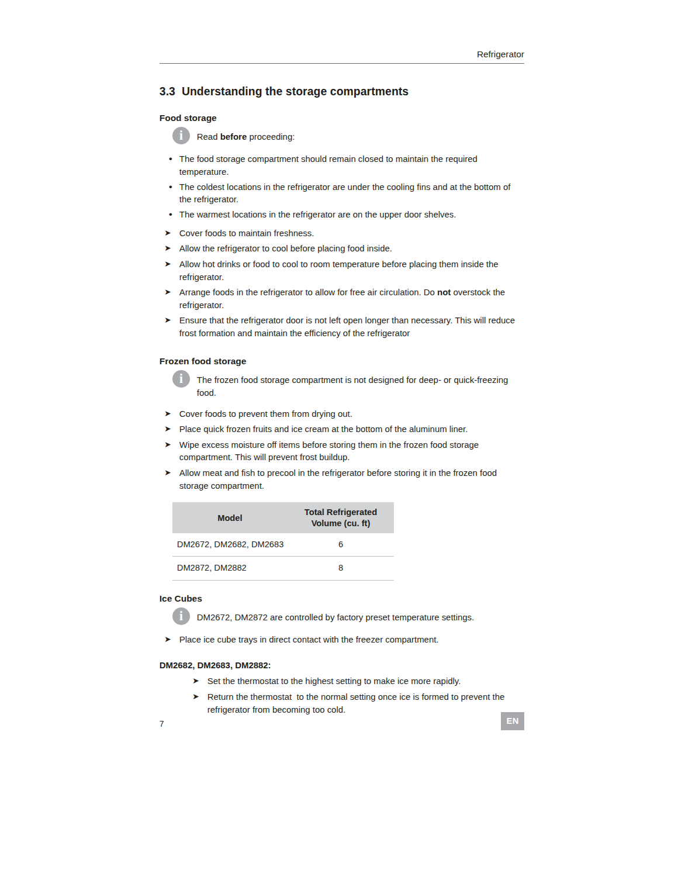Refrigerator
3.3 Understanding the storage compartments
Food storage
i
Read before proceeding:
The food storage compartment should remain closed to maintain the required temperature.
The coldest locations in the refrigerator are under the cooling fins and at the bottom of the refrigerator.
The warmest locations in the refrigerator are on the upper door shelves.
Cover foods to maintain freshness.
Allow the refrigerator to cool before placing food inside.
Allow hot drinks or food to cool to room temperature before placing them inside the refrigerator.
Arrange foods in the refrigerator to allow for free air circulation. Do not overstock the refrigerator.
Ensure that the refrigerator door is not left open longer than necessary. This will reduce frost formation and maintain the efficiency of the refrigerator
Frozen food storage
i
The frozen food storage compartment is not designed for deep- or quick-freezing food.
Cover foods to prevent them from drying out.
Place quick frozen fruits and ice cream at the bottom of the aluminum liner.
Wipe excess moisture off items before storing them in the frozen food storage compartment. This will prevent frost buildup.
Allow meat and fish to precool in the refrigerator before storing it in the frozen food storage compartment.
| Model | Total Refrigerated Volume (cu. ft) |
| --- | --- |
| DM2672, DM2682, DM2683 | 6 |
| DM2872, DM2882 | 8 |
Ice Cubes
i
DM2672, DM2872 are controlled by factory preset temperature settings.
Place ice cube trays in direct contact with the freezer compartment.
DM2682, DM2683, DM2882:
Set the thermostat to the highest setting to make ice more rapidly.
Return the thermostat to the normal setting once ice is formed to prevent the refrigerator from becoming too cold.
7
EN